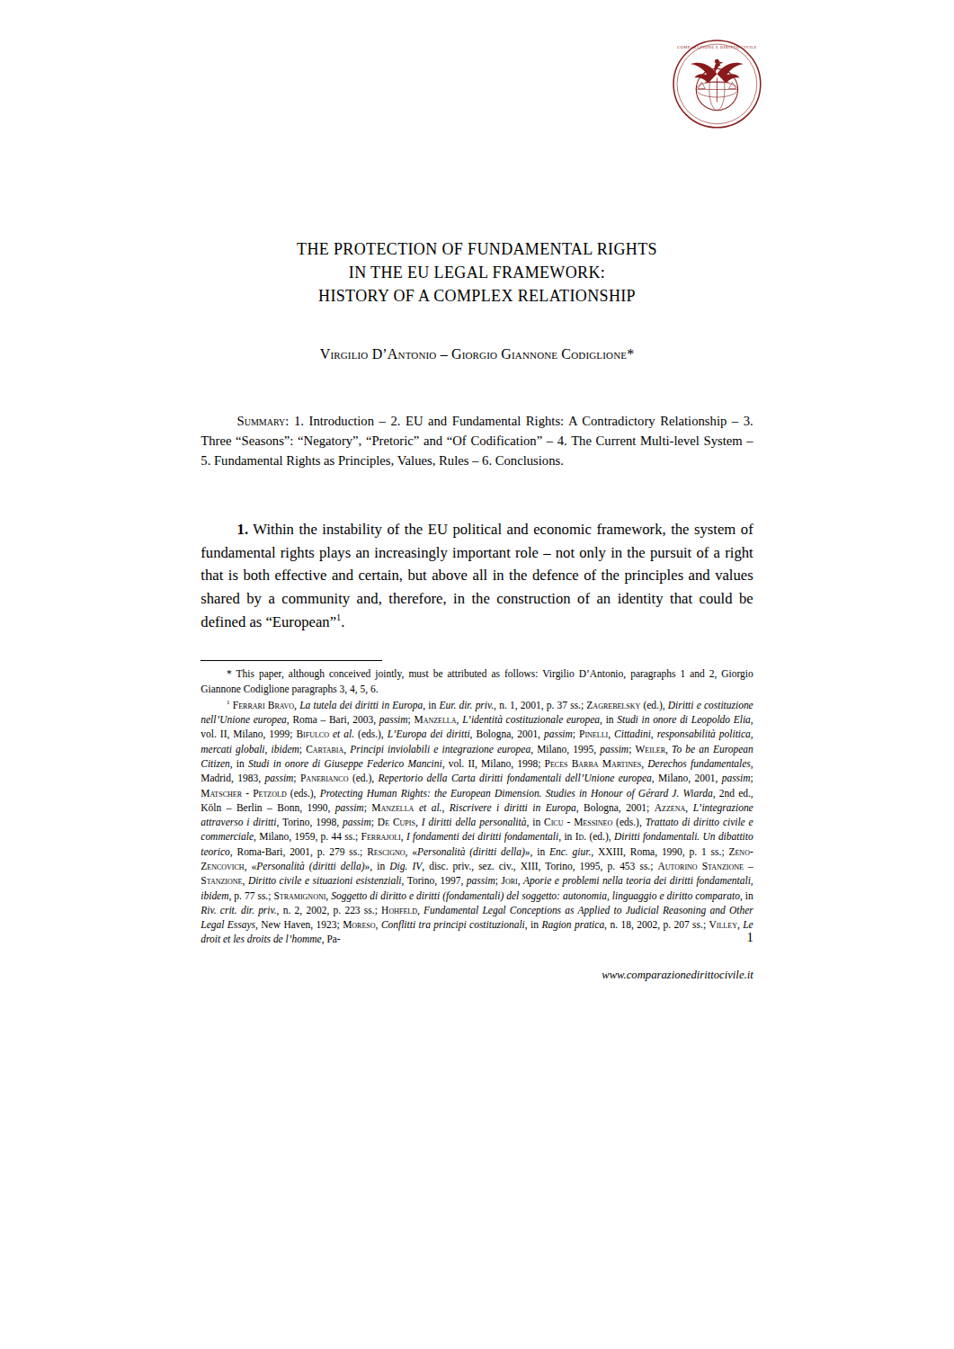COMPARAZIONE E DIRITTO CIVILE
The Protection of Fundamental Rights
in the EU Legal Framework:
History of a Complex Relationship
Virgilio D’Antonio – Giorgio Giannone Codiglione*
Summary: 1. Introduction – 2. EU and Fundamental Rights: A Contradictory Relationship – 3. Three “Seasons”: “Negatory”, “Pretoric” and “Of Codification” – 4. The Current Multi-level System – 5. Fundamental Rights as Principles, Values, Rules – 6. Conclusions.
1. Within the instability of the EU political and economic framework, the system of fundamental rights plays an increasingly important role – not only in the pursuit of a right that is both effective and certain, but above all in the defence of the principles and values shared by a community and, therefore, in the construction of an identity that could be defined as “European”1.
* This paper, although conceived jointly, must be attributed as follows: Virgilio D’Antonio, paragraphs 1 and 2, Giorgio Giannone Codiglione paragraphs 3, 4, 5, 6.
1 Ferrari Bravo, La tutela dei diritti in Europa, in Eur. dir. priv., n. 1, 2001, p. 37 ss.; Zagrebelsky (ed.), Diritti e costituzione nell’Unione europea, Roma – Bari, 2003, passim; Manzella, L’identità costituzionale europea, in Studi in onore di Leopoldo Elia, vol. II, Milano, 1999; Bifulco et al. (eds.), L’Europa dei diritti, Bologna, 2001, passim; Pinelli, Cittadini, responsabilità politica, mercati globali, ibidem; Cartabia, Principi inviolabili e integrazione europea, Milano, 1995, passim; Weiler, To be an European Citizen, in Studi in onore di Giuseppe Federico Mancini, vol. II, Milano, 1998; Peces Barba Martines, Derechos fundamentales, Madrid, 1983, passim; Panebianco (ed.), Repertorio della Carta diritti fondamentali dell’Unione europea, Milano, 2001, passim; Matscher - Petzold (eds.), Protecting Human Rights: the European Dimension. Studies in Honour of Gérard J. Wiarda, 2nd ed., Köln – Berlin – Bonn, 1990, passim; Manzella et al., Riscrivere i diritti in Europa, Bologna, 2001; Azzena, L’integrazione attraverso i diritti, Torino, 1998, passim; De Cupis, I diritti della personalità, in Cicu - Messineo (eds.), Trattato di diritto civile e commerciale, Milano, 1959, p. 44 ss.; Ferrajoli, I fondamenti dei diritti fondamentali, in Id. (ed.), Diritti fondamentali. Un dibattito teorico, Roma-Bari, 2001, p. 279 ss.; Rescigno, «Personalità (diritti della)», in Enc. giur., XXIII, Roma, 1990, p. 1 ss.; Zeno-Zencovich, «Personalità (diritti della)», in Dig. IV, disc. priv., sez. civ., XIII, Torino, 1995, p. 453 ss.; Autorino Stanzione – Stanzione, Diritto civile e situazioni esistenziali, Torino, 1997, passim; Jori, Aporie e problemi nella teoria dei diritti fondamentali, ibidem, p. 77 ss.; Stramignoni, Soggetto di diritto e diritti (fondamentali) del soggetto: autonomia, linguaggio e diritto comparato, in Riv. crit. dir. priv., n. 2, 2002, p. 223 ss.; Hohfeld, Fundamental Legal Conceptions as Applied to Judicial Reasoning and Other Legal Essays, New Haven, 1923; Moreso, Conflitti tra principi costituzionali, in Ragion pratica, n. 18, 2002, p. 207 ss.; Villey, Le droit et les droits de l’homme, Pa-
1
www.comparazionedirittocivile.it